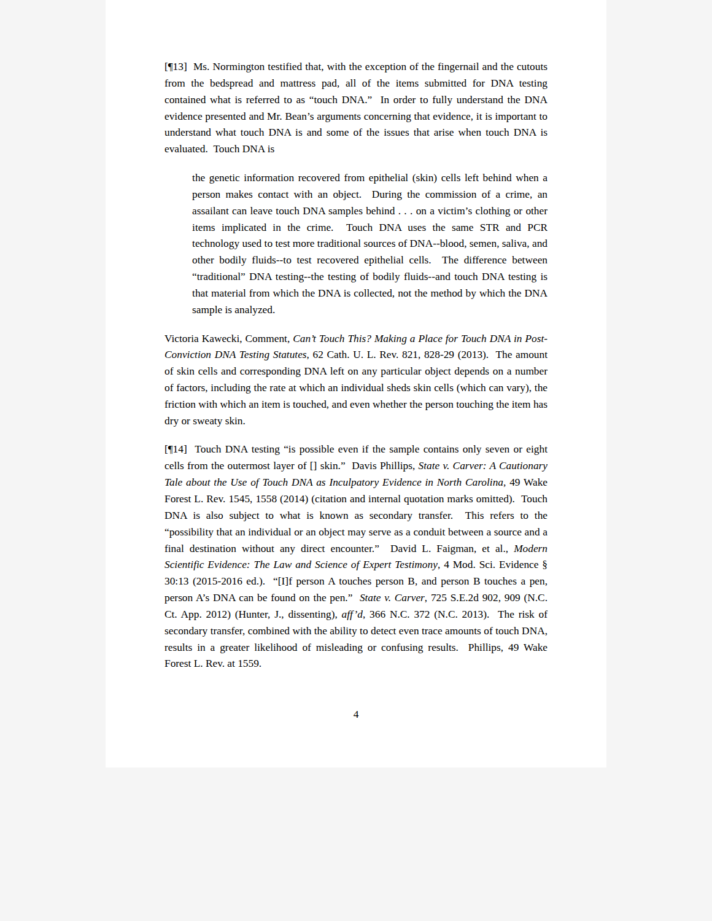[¶13] Ms. Normington testified that, with the exception of the fingernail and the cutouts from the bedspread and mattress pad, all of the items submitted for DNA testing contained what is referred to as “touch DNA.” In order to fully understand the DNA evidence presented and Mr. Bean’s arguments concerning that evidence, it is important to understand what touch DNA is and some of the issues that arise when touch DNA is evaluated. Touch DNA is
the genetic information recovered from epithelial (skin) cells left behind when a person makes contact with an object. During the commission of a crime, an assailant can leave touch DNA samples behind . . . on a victim’s clothing or other items implicated in the crime. Touch DNA uses the same STR and PCR technology used to test more traditional sources of DNA--blood, semen, saliva, and other bodily fluids--to test recovered epithelial cells. The difference between “traditional” DNA testing--the testing of bodily fluids--and touch DNA testing is that material from which the DNA is collected, not the method by which the DNA sample is analyzed.
Victoria Kawecki, Comment, Can’t Touch This? Making a Place for Touch DNA in Post-Conviction DNA Testing Statutes, 62 Cath. U. L. Rev. 821, 828-29 (2013). The amount of skin cells and corresponding DNA left on any particular object depends on a number of factors, including the rate at which an individual sheds skin cells (which can vary), the friction with which an item is touched, and even whether the person touching the item has dry or sweaty skin.
[¶14] Touch DNA testing “is possible even if the sample contains only seven or eight cells from the outermost layer of [] skin.” Davis Phillips, State v. Carver: A Cautionary Tale about the Use of Touch DNA as Inculpatory Evidence in North Carolina, 49 Wake Forest L. Rev. 1545, 1558 (2014) (citation and internal quotation marks omitted). Touch DNA is also subject to what is known as secondary transfer. This refers to the “possibility that an individual or an object may serve as a conduit between a source and a final destination without any direct encounter.” David L. Faigman, et al., Modern Scientific Evidence: The Law and Science of Expert Testimony, 4 Mod. Sci. Evidence § 30:13 (2015-2016 ed.). “[I]f person A touches person B, and person B touches a pen, person A’s DNA can be found on the pen.” State v. Carver, 725 S.E.2d 902, 909 (N.C. Ct. App. 2012) (Hunter, J., dissenting), aff’d, 366 N.C. 372 (N.C. 2013). The risk of secondary transfer, combined with the ability to detect even trace amounts of touch DNA, results in a greater likelihood of misleading or confusing results. Phillips, 49 Wake Forest L. Rev. at 1559.
4